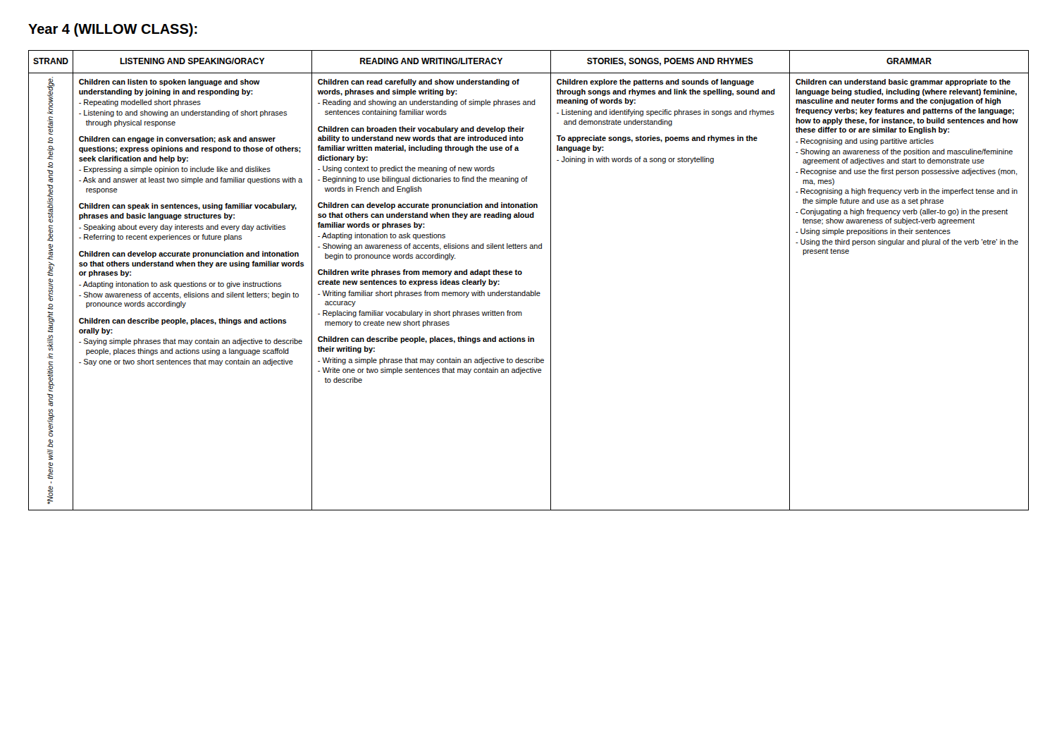Year 4 (WILLOW CLASS):
| STRAND | LISTENING AND SPEAKING/ORACY | READING AND WRITING/LITERACY | STORIES, SONGS, POEMS AND RHYMES | GRAMMAR |
| --- | --- | --- | --- | --- |
| *Note - there will be overlaps and repetition in skills taught to ensure they have been established and to help to retain knowledge. | Children can listen to spoken language and show understanding by joining in and responding by: - Repeating modelled short phrases - Listening to and showing an understanding of short phrases through physical response Children can engage in conversation; ask and answer questions; express opinions and respond to those of others; seek clarification and help by: - Expressing a simple opinion to include like and dislikes - Ask and answer at least two simple and familiar questions with a response Children can speak in sentences, using familiar vocabulary, phrases and basic language structures by: - Speaking about every day interests and every day activities - Referring to recent experiences or future plans Children can develop accurate pronunciation and intonation so that others understand when they are using familiar words or phrases by: - Adapting intonation to ask questions or to give instructions - Show awareness of accents, elisions and silent letters; begin to pronounce words accordingly Children can describe people, places, things and actions orally by: - Saying simple phrases that may contain an adjective to describe people, places things and actions using a language scaffold - Say one or two short sentences that may contain an adjective | Children can read carefully and show understanding of words, phrases and simple writing by: - Reading and showing an understanding of simple phrases and sentences containing familiar words Children can broaden their vocabulary and develop their ability to understand new words that are introduced into familiar written material, including through the use of a dictionary by: - Using context to predict the meaning of new words - Beginning to use bilingual dictionaries to find the meaning of words in French and English Children can develop accurate pronunciation and intonation so that others can understand when they are reading aloud familiar words or phrases by: - Adapting intonation to ask questions - Showing an awareness of accents, elisions and silent letters and begin to pronounce words accordingly. Children write phrases from memory and adapt these to create new sentences to express ideas clearly by: - Writing familiar short phrases from memory with understandable accuracy - Replacing familiar vocabulary in short phrases written from memory to create new short phrases Children can describe people, places, things and actions in their writing by: - Writing a simple phrase that may contain an adjective to describe - Write one or two simple sentences that may contain an adjective to describe | Children explore the patterns and sounds of language through songs and rhymes and link the spelling, sound and meaning of words by: - Listening and identifying specific phrases in songs and rhymes and demonstrate understanding To appreciate songs, stories, poems and rhymes in the language by: - Joining in with words of a song or storytelling | Children can understand basic grammar appropriate to the language being studied, including (where relevant) feminine, masculine and neuter forms and the conjugation of high frequency verbs; key features and patterns of the language; how to apply these, for instance, to build sentences and how these differ to or are similar to English by: - Recognising and using partitive articles - Showing an awareness of the position and masculine/feminine agreement of adjectives and start to demonstrate use - Recognise and use the first person possessive adjectives (mon, ma, mes) - Recognising a high frequency verb in the imperfect tense and in the simple future and use as a set phrase - Conjugating a high frequency verb (aller-to go) in the present tense; show awareness of subject-verb agreement - Using simple prepositions in their sentences - Using the third person singular and plural of the verb 'etre' in the present tense |